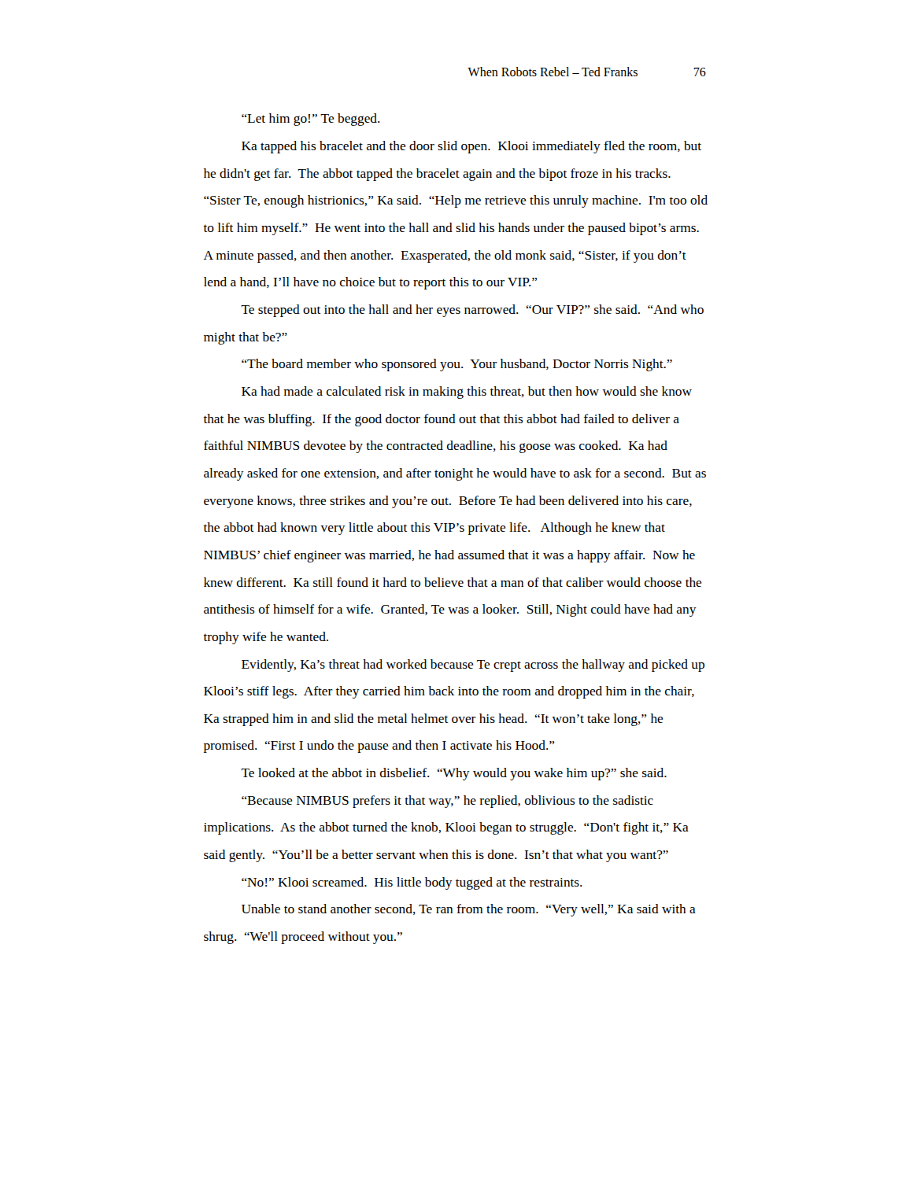When Robots Rebel – Ted Franks 76
“Let him go!” Te begged.
Ka tapped his bracelet and the door slid open. Klooi immediately fled the room, but he didn't get far. The abbot tapped the bracelet again and the bipot froze in his tracks. “Sister Te, enough histrionics,” Ka said. “Help me retrieve this unruly machine. I'm too old to lift him myself.” He went into the hall and slid his hands under the paused bipot’s arms. A minute passed, and then another. Exasperated, the old monk said, “Sister, if you don’t lend a hand, I’ll have no choice but to report this to our VIP.”
Te stepped out into the hall and her eyes narrowed. “Our VIP?” she said. “And who might that be?”
“The board member who sponsored you. Your husband, Doctor Norris Night.”
Ka had made a calculated risk in making this threat, but then how would she know that he was bluffing. If the good doctor found out that this abbot had failed to deliver a faithful NIMBUS devotee by the contracted deadline, his goose was cooked. Ka had already asked for one extension, and after tonight he would have to ask for a second. But as everyone knows, three strikes and you’re out. Before Te had been delivered into his care, the abbot had known very little about this VIP’s private life. Although he knew that NIMBUS’ chief engineer was married, he had assumed that it was a happy affair. Now he knew different. Ka still found it hard to believe that a man of that caliber would choose the antithesis of himself for a wife. Granted, Te was a looker. Still, Night could have had any trophy wife he wanted.
Evidently, Ka’s threat had worked because Te crept across the hallway and picked up Klooi’s stiff legs. After they carried him back into the room and dropped him in the chair, Ka strapped him in and slid the metal helmet over his head. “It won’t take long,” he promised. “First I undo the pause and then I activate his Hood.”
Te looked at the abbot in disbelief. “Why would you wake him up?” she said.
“Because NIMBUS prefers it that way,” he replied, oblivious to the sadistic implications. As the abbot turned the knob, Klooi began to struggle. “Don't fight it,” Ka said gently. “You’ll be a better servant when this is done. Isn’t that what you want?”
“No!” Klooi screamed. His little body tugged at the restraints.
Unable to stand another second, Te ran from the room. “Very well,” Ka said with a shrug. “We'll proceed without you.”